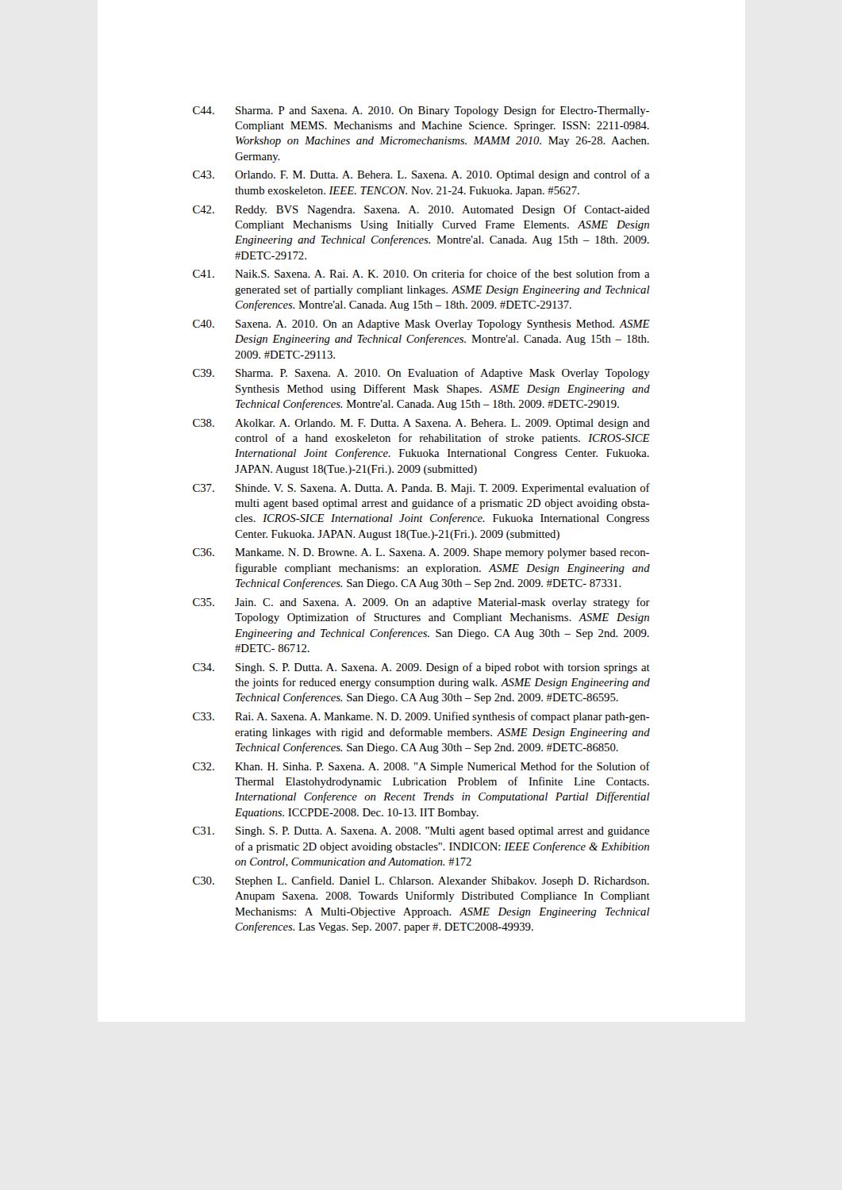C44. Sharma. P and Saxena. A. 2010. On Binary Topology Design for Electro-Thermally-Compliant MEMS. Mechanisms and Machine Science. Springer. ISSN: 2211-0984. Workshop on Machines and Micromechanisms. MAMM 2010. May 26-28. Aachen. Germany.
C43. Orlando. F. M. Dutta. A. Behera. L. Saxena. A. 2010. Optimal design and control of a thumb exoskeleton. IEEE. TENCON. Nov. 21-24. Fukuoka. Japan. #5627.
C42. Reddy. BVS Nagendra. Saxena. A. 2010. Automated Design Of Contact-aided Compliant Mechanisms Using Initially Curved Frame Elements. ASME Design Engineering and Technical Conferences. Montre'al. Canada. Aug 15th – 18th. 2009. #DETC-29172.
C41. Naik.S. Saxena. A. Rai. A. K. 2010. On criteria for choice of the best solution from a generated set of partially compliant linkages. ASME Design Engineering and Technical Conferences. Montre'al. Canada. Aug 15th – 18th. 2009. #DETC-29137.
C40. Saxena. A. 2010. On an Adaptive Mask Overlay Topology Synthesis Method. ASME Design Engineering and Technical Conferences. Montre'al. Canada. Aug 15th – 18th. 2009. #DETC-29113.
C39. Sharma. P. Saxena. A. 2010. On Evaluation of Adaptive Mask Overlay Topology Synthesis Method using Different Mask Shapes. ASME Design Engineering and Technical Conferences. Montre'al. Canada. Aug 15th – 18th. 2009. #DETC-29019.
C38. Akolkar. A. Orlando. M. F. Dutta. A Saxena. A. Behera. L. 2009. Optimal design and control of a hand exoskeleton for rehabilitation of stroke patients. ICROS-SICE International Joint Conference. Fukuoka International Congress Center. Fukuoka. JAPAN. August 18(Tue.)-21(Fri.). 2009 (submitted)
C37. Shinde. V. S. Saxena. A. Dutta. A. Panda. B. Maji. T. 2009. Experimental evaluation of multi agent based optimal arrest and guidance of a prismatic 2D object avoiding obstacles. ICROS-SICE International Joint Conference. Fukuoka International Congress Center. Fukuoka. JAPAN. August 18(Tue.)-21(Fri.). 2009 (submitted)
C36. Mankame. N. D. Browne. A. L. Saxena. A. 2009. Shape memory polymer based reconfigurable compliant mechanisms: an exploration. ASME Design Engineering and Technical Conferences. San Diego. CA Aug 30th – Sep 2nd. 2009. #DETC- 87331.
C35. Jain. C. and Saxena. A. 2009. On an adaptive Material-mask overlay strategy for Topology Optimization of Structures and Compliant Mechanisms. ASME Design Engineering and Technical Conferences. San Diego. CA Aug 30th – Sep 2nd. 2009. #DETC- 86712.
C34. Singh. S. P. Dutta. A. Saxena. A. 2009. Design of a biped robot with torsion springs at the joints for reduced energy consumption during walk. ASME Design Engineering and Technical Conferences. San Diego. CA Aug 30th – Sep 2nd. 2009. #DETC-86595.
C33. Rai. A. Saxena. A. Mankame. N. D. 2009. Unified synthesis of compact planar path-generating linkages with rigid and deformable members. ASME Design Engineering and Technical Conferences. San Diego. CA Aug 30th – Sep 2nd. 2009. #DETC-86850.
C32. Khan. H. Sinha. P. Saxena. A. 2008. "A Simple Numerical Method for the Solution of Thermal Elastohydrodynamic Lubrication Problem of Infinite Line Contacts. International Conference on Recent Trends in Computational Partial Differential Equations. ICCPDE-2008. Dec. 10-13. IIT Bombay.
C31. Singh. S. P. Dutta. A. Saxena. A. 2008. "Multi agent based optimal arrest and guidance of a prismatic 2D object avoiding obstacles". INDICON: IEEE Conference & Exhibition on Control, Communication and Automation. #172
C30. Stephen L. Canfield. Daniel L. Chlarson. Alexander Shibakov. Joseph D. Richardson. Anupam Saxena. 2008. Towards Uniformly Distributed Compliance In Compliant Mechanisms: A Multi-Objective Approach. ASME Design Engineering Technical Conferences. Las Vegas. Sep. 2007. paper #. DETC2008-49939.